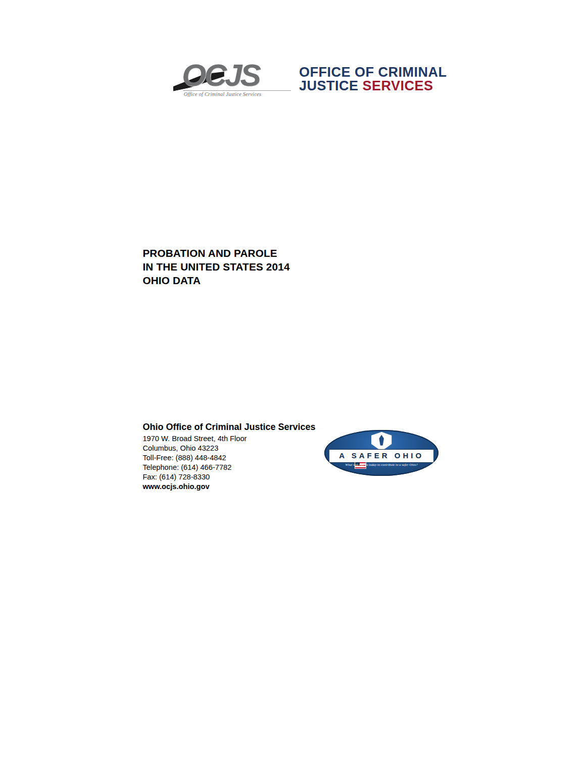OCJS Office of Criminal Justice Services OFFICE OF CRIMINAL JUSTICE SERVICES
PROBATION AND PAROLE
IN THE UNITED STATES 2014
OHIO DATA
Ohio Office of Criminal Justice Services 1970 W. Broad Street, 4th Floor
Columbus, Ohio 43223
Toll-Free: (888) 448-4842
Telephone: (614) 466-7782
Fax: (614) 728-8330
www.ocjs.ohio.gov
A SAFER OHIO
What will you do today to contribute to a safer Ohio?